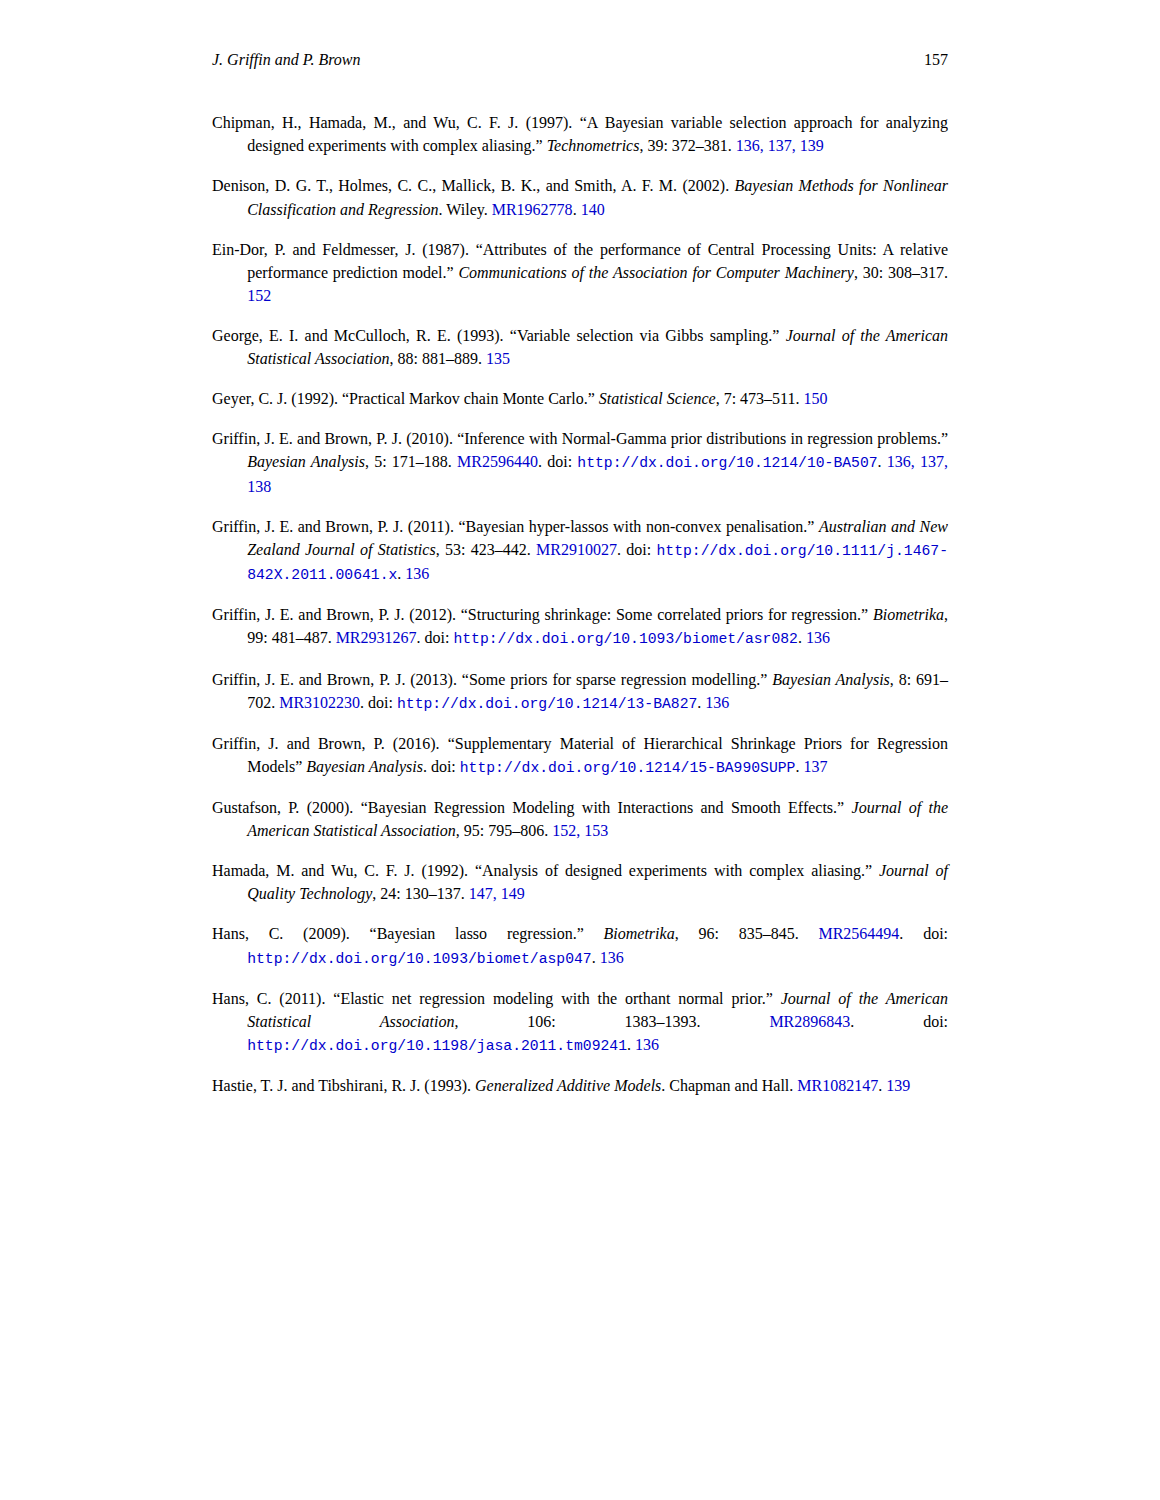J. Griffin and P. Brown 157
Chipman, H., Hamada, M., and Wu, C. F. J. (1997). “A Bayesian variable selection approach for analyzing designed experiments with complex aliasing.” Technometrics, 39: 372–381. 136, 137, 139
Denison, D. G. T., Holmes, C. C., Mallick, B. K., and Smith, A. F. M. (2002). Bayesian Methods for Nonlinear Classification and Regression. Wiley. MR1962778. 140
Ein-Dor, P. and Feldmesser, J. (1987). “Attributes of the performance of Central Processing Units: A relative performance prediction model.” Communications of the Association for Computer Machinery, 30: 308–317. 152
George, E. I. and McCulloch, R. E. (1993). “Variable selection via Gibbs sampling.” Journal of the American Statistical Association, 88: 881–889. 135
Geyer, C. J. (1992). “Practical Markov chain Monte Carlo.” Statistical Science, 7: 473–511. 150
Griffin, J. E. and Brown, P. J. (2010). “Inference with Normal-Gamma prior distributions in regression problems.” Bayesian Analysis, 5: 171–188. MR2596440. doi: http://dx.doi.org/10.1214/10-BA507. 136, 137, 138
Griffin, J. E. and Brown, P. J. (2011). “Bayesian hyper-lassos with non-convex penalisation.” Australian and New Zealand Journal of Statistics, 53: 423–442. MR2910027. doi: http://dx.doi.org/10.1111/j.1467-842X.2011.00641.x. 136
Griffin, J. E. and Brown, P. J. (2012). “Structuring shrinkage: Some correlated priors for regression.” Biometrika, 99: 481–487. MR2931267. doi: http://dx.doi.org/10.1093/biomet/asr082. 136
Griffin, J. E. and Brown, P. J. (2013). “Some priors for sparse regression modelling.” Bayesian Analysis, 8: 691–702. MR3102230. doi: http://dx.doi.org/10.1214/13-BA827. 136
Griffin, J. and Brown, P. (2016). “Supplementary Material of Hierarchical Shrinkage Priors for Regression Models” Bayesian Analysis. doi: http://dx.doi.org/10.1214/15-BA990SUPP. 137
Gustafson, P. (2000). “Bayesian Regression Modeling with Interactions and Smooth Effects.” Journal of the American Statistical Association, 95: 795–806. 152, 153
Hamada, M. and Wu, C. F. J. (1992). “Analysis of designed experiments with complex aliasing.” Journal of Quality Technology, 24: 130–137. 147, 149
Hans, C. (2009). “Bayesian lasso regression.” Biometrika, 96: 835–845. MR2564494. doi: http://dx.doi.org/10.1093/biomet/asp047. 136
Hans, C. (2011). “Elastic net regression modeling with the orthant normal prior.” Journal of the American Statistical Association, 106: 1383–1393. MR2896843. doi: http://dx.doi.org/10.1198/jasa.2011.tm09241. 136
Hastie, T. J. and Tibshirani, R. J. (1993). Generalized Additive Models. Chapman and Hall. MR1082147. 139